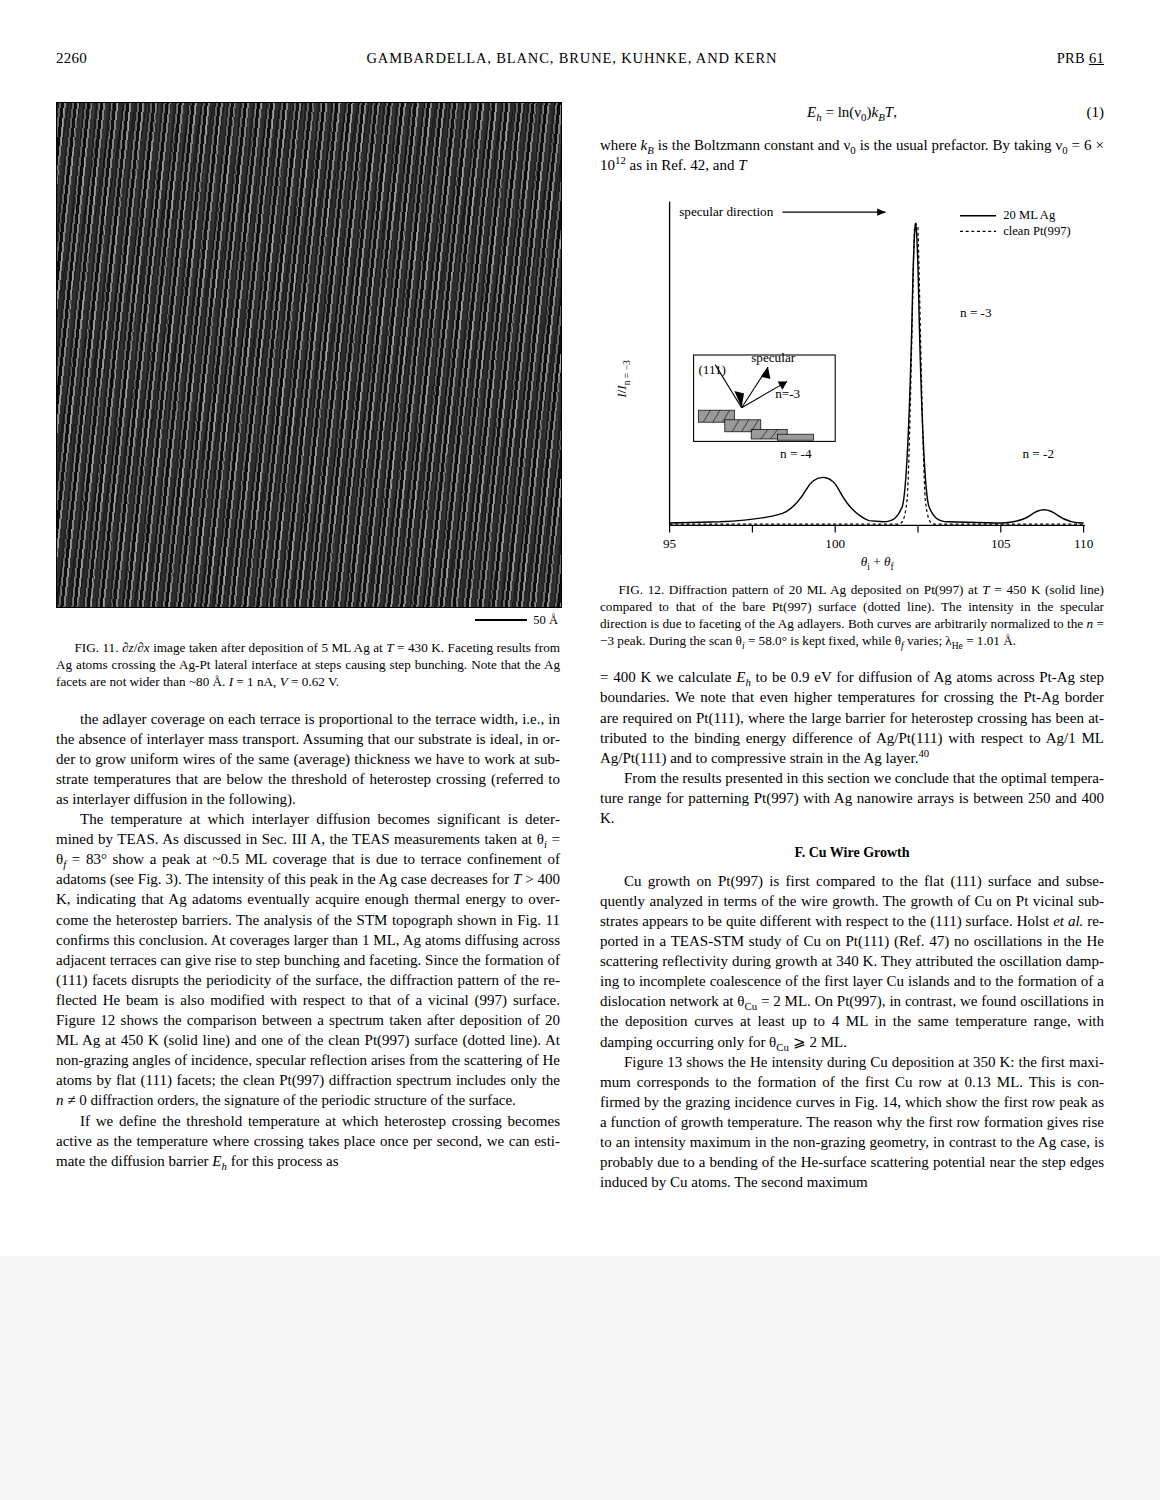2260 GAMBARDELLA, BLANC, BRUNE, KUHNKE, AND KERN PRB 61
50 Å
FIG. 11. ∂z/∂x image taken after deposition of 5 ML Ag at T = 430 K. Faceting results from Ag atoms crossing the Ag-Pt lateral interface at steps causing step bunching. Note that the Ag facets are not wider than ~80 Å. I = 1 nA, V = 0.62 V.
the adlayer coverage on each terrace is proportional to the terrace width, i.e., in the absence of interlayer mass transport. Assuming that our substrate is ideal, in order to grow uniform wires of the same (average) thickness we have to work at substrate temperatures that are below the threshold of heterostep crossing (referred to as interlayer diffusion in the following).
The temperature at which interlayer diffusion becomes significant is determined by TEAS. As discussed in Sec. III A, the TEAS measurements taken at θi = θf = 83° show a peak at ~0.5 ML coverage that is due to terrace confinement of adatoms (see Fig. 3). The intensity of this peak in the Ag case decreases for T > 400 K, indicating that Ag adatoms eventually acquire enough thermal energy to overcome the heterostep barriers. The analysis of the STM topograph shown in Fig. 11 confirms this conclusion. At coverages larger than 1 ML, Ag atoms diffusing across adjacent terraces can give rise to step bunching and faceting. Since the formation of (111) facets disrupts the periodicity of the surface, the diffraction pattern of the reflected He beam is also modified with respect to that of a vicinal (997) surface. Figure 12 shows the comparison between a spectrum taken after deposition of 20 ML Ag at 450 K (solid line) and one of the clean Pt(997) surface (dotted line). At non-grazing angles of incidence, specular reflection arises from the scattering of He atoms by flat (111) facets; the clean Pt(997) diffraction spectrum includes only the n ≠ 0 diffraction orders, the signature of the periodic structure of the surface.
If we define the threshold temperature at which heterostep crossing becomes active as the temperature where crossing takes place once per second, we can estimate the diffusion barrier Eh for this process as
Eh = ln(ν0)kBT, (1)
where kB is the Boltzmann constant and ν0 is the usual prefactor. By taking ν0 = 6 × 1012 as in Ref. 42, and T
95 100 105 110 I/In = −3 θi + θf 20 ML Ag clean Pt(997) specular direction n = -3 n = -4 n = -2 (111) specular n=-3
FIG. 12. Diffraction pattern of 20 ML Ag deposited on Pt(997) at T = 450 K (solid line) compared to that of the bare Pt(997) surface (dotted line). The intensity in the specular direction is due to faceting of the Ag adlayers. Both curves are arbitrarily normalized to the n = −3 peak. During the scan θi = 58.0° is kept fixed, while θf varies; λHe = 1.01 Å.
= 400 K we calculate Eh to be 0.9 eV for diffusion of Ag atoms across Pt-Ag step boundaries. We note that even higher temperatures for crossing the Pt-Ag border are required on Pt(111), where the large barrier for heterostep crossing has been attributed to the binding energy difference of Ag/Pt(111) with respect to Ag/1 ML Ag/Pt(111) and to compressive strain in the Ag layer.40
From the results presented in this section we conclude that the optimal temperature range for patterning Pt(997) with Ag nanowire arrays is between 250 and 400 K.
F. Cu Wire Growth
Cu growth on Pt(997) is first compared to the flat (111) surface and subsequently analyzed in terms of the wire growth. The growth of Cu on Pt vicinal substrates appears to be quite different with respect to the (111) surface. Holst et al. reported in a TEAS-STM study of Cu on Pt(111) (Ref. 47) no oscillations in the He scattering reflectivity during growth at 340 K. They attributed the oscillation damping to incomplete coalescence of the first layer Cu islands and to the formation of a dislocation network at θCu = 2 ML. On Pt(997), in contrast, we found oscillations in the deposition curves at least up to 4 ML in the same temperature range, with damping occurring only for θCu ⩾ 2 ML.
Figure 13 shows the He intensity during Cu deposition at 350 K: the first maximum corresponds to the formation of the first Cu row at 0.13 ML. This is confirmed by the grazing incidence curves in Fig. 14, which show the first row peak as a function of growth temperature. The reason why the first row formation gives rise to an intensity maximum in the non-grazing geometry, in contrast to the Ag case, is probably due to a bending of the He-surface scattering potential near the step edges induced by Cu atoms. The second maximum